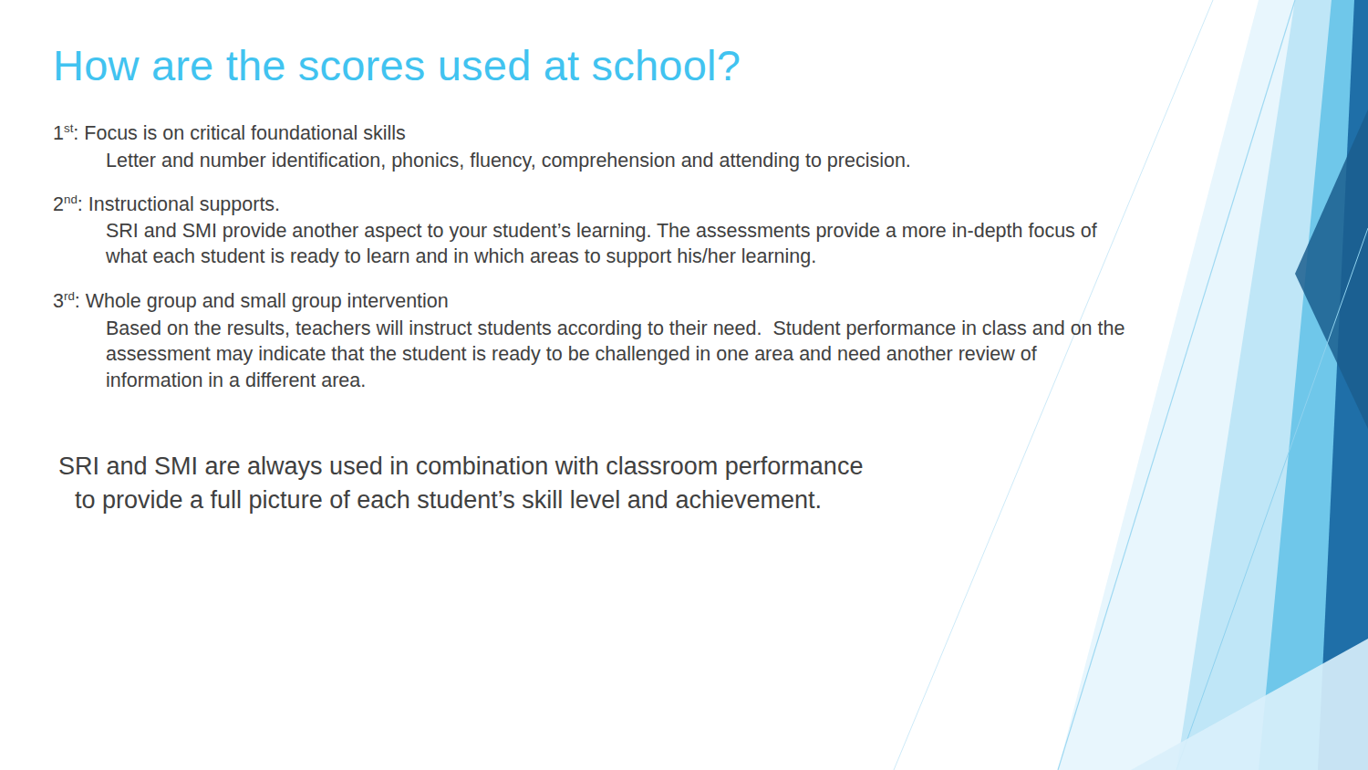How are the scores used at school?
1st: Focus is on critical foundational skills
Letter and number identification, phonics, fluency, comprehension and attending to precision.
2nd: Instructional supports.
SRI and SMI provide another aspect to your student’s learning. The assessments provide a more in-depth focus of what each student is ready to learn and in which areas to support his/her learning.
3rd: Whole group and small group intervention
Based on the results, teachers will instruct students according to their need. Student performance in class and on the assessment may indicate that the student is ready to be challenged in one area and need another review of information in a different area.
SRI and SMI are always used in combination with classroom performance to provide a full picture of each student’s skill level and achievement.